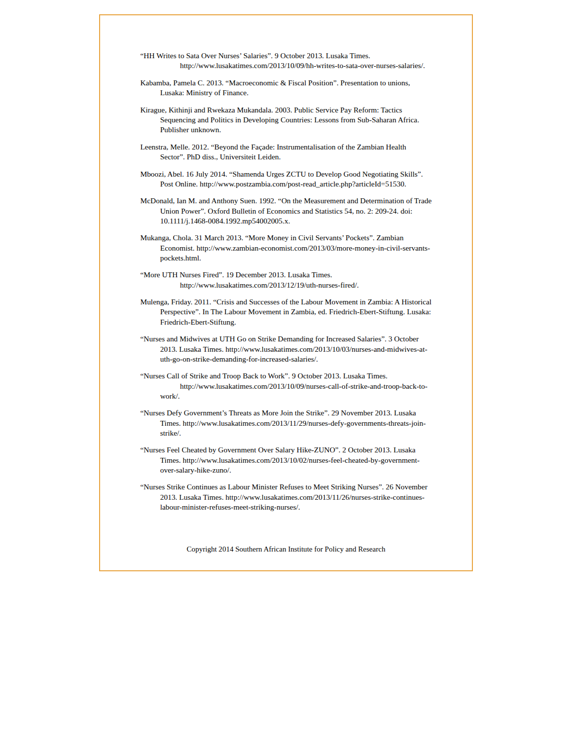“HH Writes to Sata Over Nurses’ Salaries”. 9 October 2013. Lusaka Times.
http://www.lusakatimes.com/2013/10/09/hh-writes-to-sata-over-nurses-salaries/.
Kabamba, Pamela C. 2013. “Macroeconomic & Fiscal Position”. Presentation to unions, Lusaka: Ministry of Finance.
Kirague, Kithinji and Rwekaza Mukandala. 2003. Public Service Pay Reform: Tactics Sequencing and Politics in Developing Countries: Lessons from Sub-Saharan Africa. Publisher unknown.
Leenstra, Melle. 2012. “Beyond the Façade: Instrumentalisation of the Zambian Health Sector”. PhD diss., Universiteit Leiden.
Mboozi, Abel. 16 July 2014. “Shamenda Urges ZCTU to Develop Good Negotiating Skills”. Post Online. http://www.postzambia.com/post-read_article.php?articleId=51530.
McDonald, Ian M. and Anthony Suen. 1992. “On the Measurement and Determination of Trade Union Power”. Oxford Bulletin of Economics and Statistics 54, no. 2: 209-24. doi: 10.1111/j.1468-0084.1992.mp54002005.x.
Mukanga, Chola. 31 March 2013. “More Money in Civil Servants’ Pockets”. Zambian Economist. http://www.zambian-economist.com/2013/03/more-money-in-civil-servants-pockets.html.
“More UTH Nurses Fired”. 19 December 2013. Lusaka Times.
http://www.lusakatimes.com/2013/12/19/uth-nurses-fired/.
Mulenga, Friday. 2011. “Crisis and Successes of the Labour Movement in Zambia: A Historical Perspective”. In The Labour Movement in Zambia, ed. Friedrich-Ebert-Stiftung. Lusaka: Friedrich-Ebert-Stiftung.
“Nurses and Midwives at UTH Go on Strike Demanding for Increased Salaries”. 3 October 2013. Lusaka Times. http://www.lusakatimes.com/2013/10/03/nurses-and-midwives-at-uth-go-on-strike-demanding-for-increased-salaries/.
“Nurses Call of Strike and Troop Back to Work”. 9 October 2013. Lusaka Times.
http://www.lusakatimes.com/2013/10/09/nurses-call-of-strike-and-troop-back-to-work/.
“Nurses Defy Government’s Threats as More Join the Strike”. 29 November 2013. Lusaka Times. http://www.lusakatimes.com/2013/11/29/nurses-defy-governments-threats-join-strike/.
“Nurses Feel Cheated by Government Over Salary Hike-ZUNO”. 2 October 2013. Lusaka Times. http://www.lusakatimes.com/2013/10/02/nurses-feel-cheated-by-government-over-salary-hike-zuno/.
“Nurses Strike Continues as Labour Minister Refuses to Meet Striking Nurses”. 26 November 2013. Lusaka Times. http://www.lusakatimes.com/2013/11/26/nurses-strike-continues-labour-minister-refuses-meet-striking-nurses/.
Copyright 2014 Southern African Institute for Policy and Research